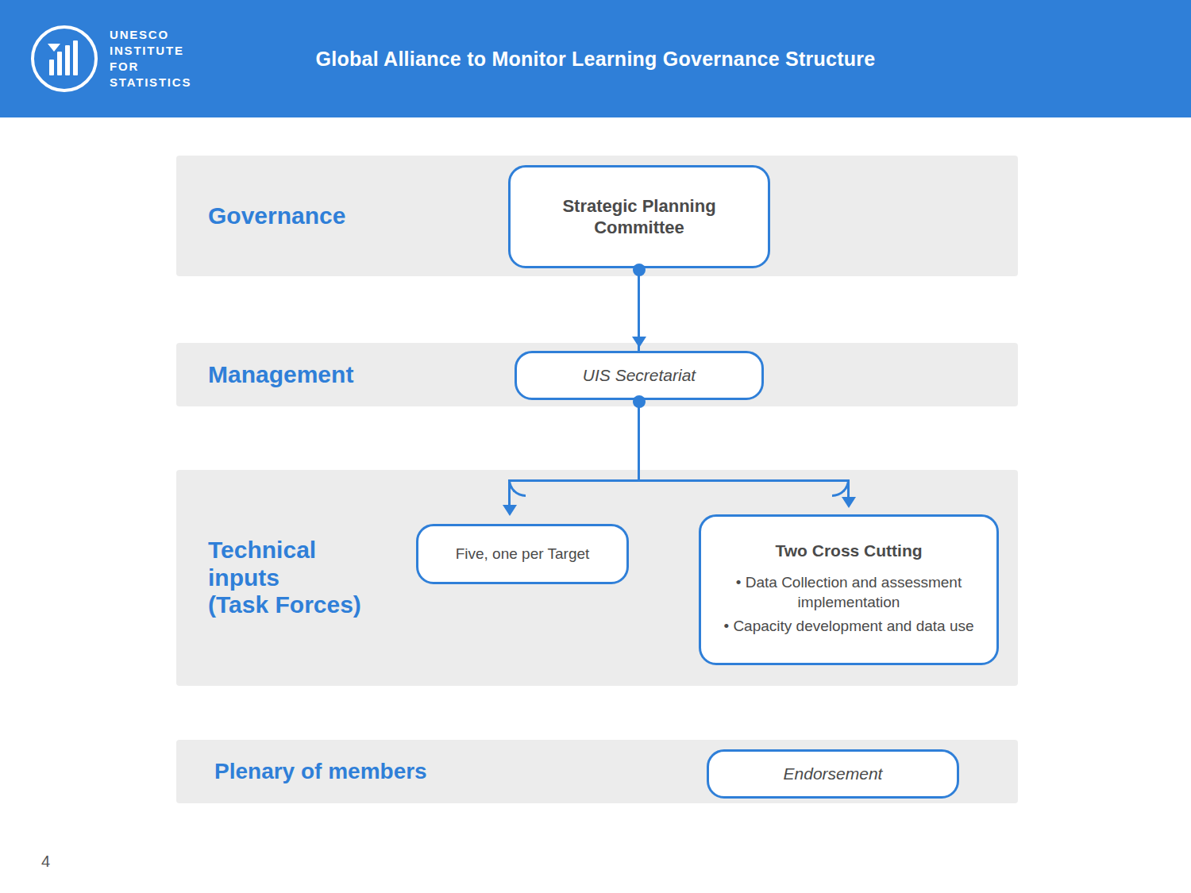UNESCO
INSTITUTE
FOR
STATISTICS
Global Alliance to Monitor Learning Governance Structure
Governance
Strategic Planning
Committee
Management
UIS Secretariat
Technical
inputs
(Task Forces)
Five, one per Target
Two Cross Cutting
Data Collection and assessment implementation
Capacity development and data use
Plenary of members
Endorsement
4